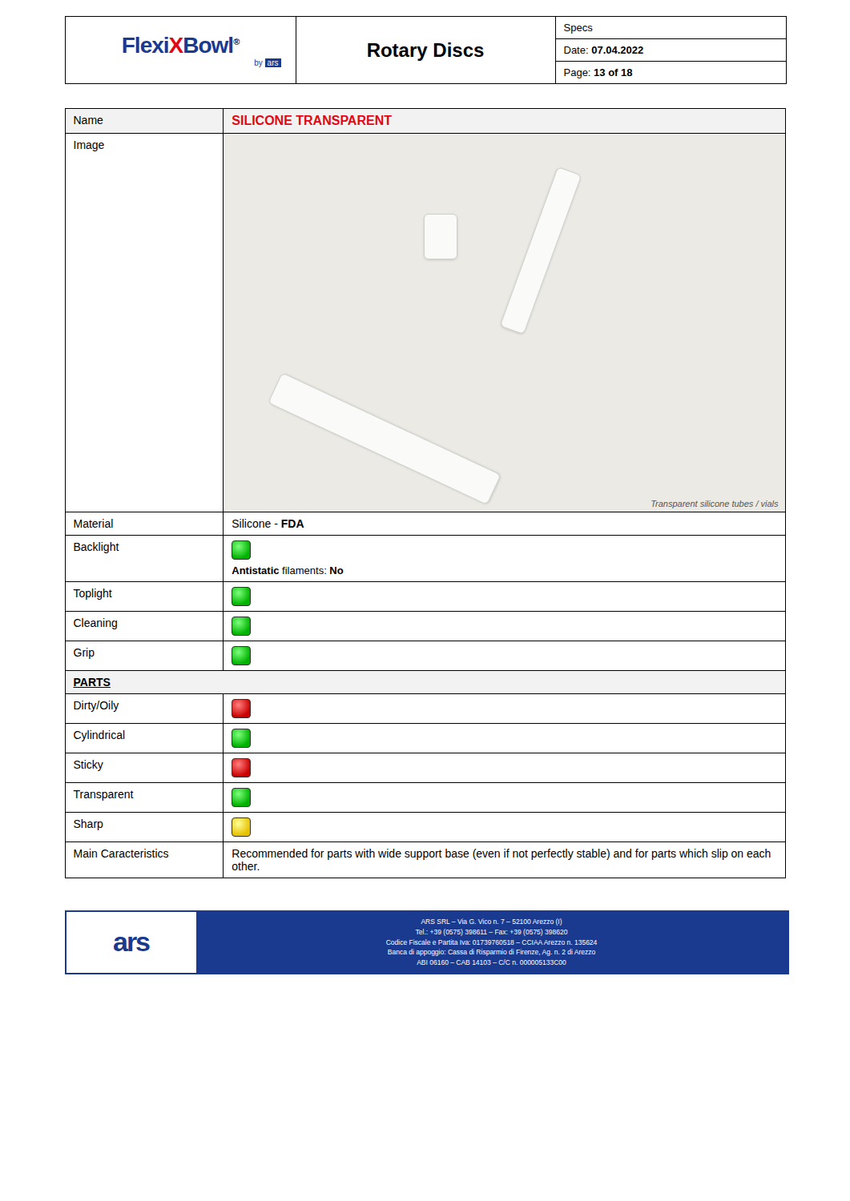Flexi XBowl®
by ars
Rotary Discs
| Specs |
| Date: 07.04.2022 |
| Page: 13 of 18 |
| Name | SILICONE TRANSPARENT |
| Image | Transparent silicone tubes / vials |
| Material | Silicone - FDA |
| Backlight | Antistatic filaments: No |
| Toplight | |
| Cleaning | |
| Grip | |
| PARTS |
| Dirty/Oily | |
| Cylindrical | |
| Sticky | |
| Transparent | |
| Sharp | |
| Main Caracteristics | Recommended for parts with wide support base (even if not perfectly stable) and for parts which slip on each other. |
ars
ARS SRL – Via G. Vico n. 7 – 52100 Arezzo (I)
Tel.: +39 (0575) 398611 – Fax: +39 (0575) 398620
Codice Fiscale e Partita Iva: 01739760518 – CCIAA Arezzo n. 135624
Banca di appoggio: Cassa di Risparmio di Firenze, Ag. n. 2 di Arezzo
ABI 06160 – CAB 14103 – C/C n. 000005133C00